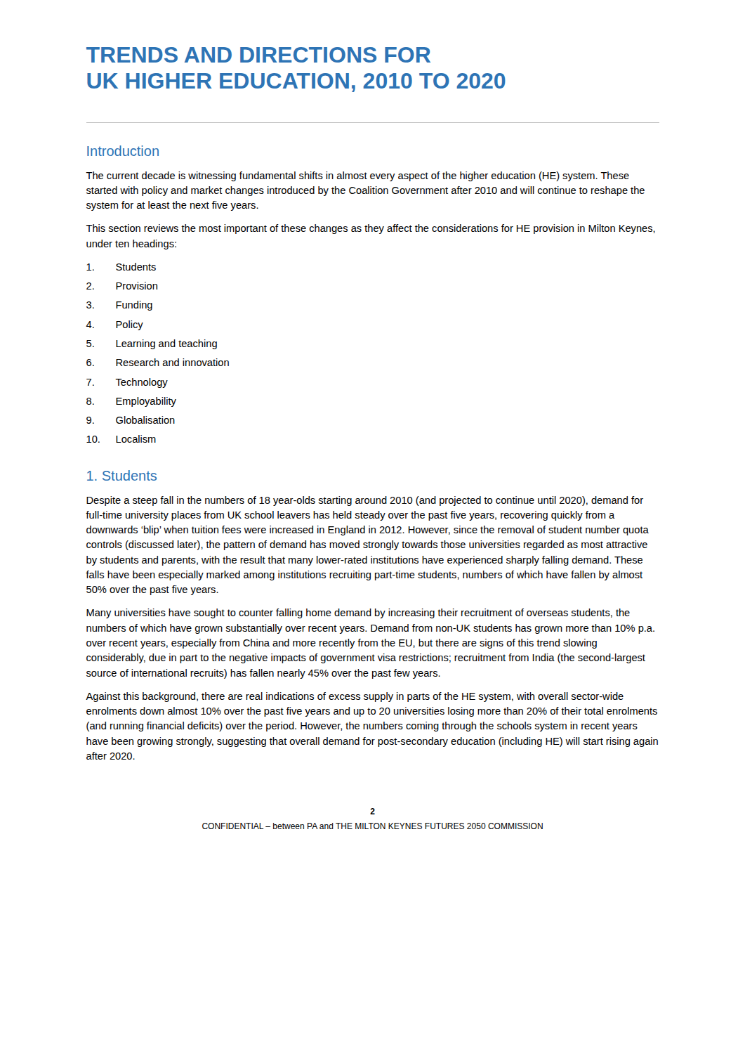TRENDS AND DIRECTIONS FOR
UK HIGHER EDUCATION, 2010 TO 2020
Introduction
The current decade is witnessing fundamental shifts in almost every aspect of the higher education (HE) system. These started with policy and market changes introduced by the Coalition Government after 2010 and will continue to reshape the system for at least the next five years.
This section reviews the most important of these changes as they affect the considerations for HE provision in Milton Keynes, under ten headings:
Students
Provision
Funding
Policy
Learning and teaching
Research and innovation
Technology
Employability
Globalisation
Localism
1. Students
Despite a steep fall in the numbers of 18 year-olds starting around 2010 (and projected to continue until 2020), demand for full-time university places from UK school leavers has held steady over the past five years, recovering quickly from a downwards ‘blip’ when tuition fees were increased in England in 2012. However, since the removal of student number quota controls (discussed later), the pattern of demand has moved strongly towards those universities regarded as most attractive by students and parents, with the result that many lower-rated institutions have experienced sharply falling demand. These falls have been especially marked among institutions recruiting part-time students, numbers of which have fallen by almost 50% over the past five years.
Many universities have sought to counter falling home demand by increasing their recruitment of overseas students, the numbers of which have grown substantially over recent years. Demand from non-UK students has grown more than 10% p.a. over recent years, especially from China and more recently from the EU, but there are signs of this trend slowing considerably, due in part to the negative impacts of government visa restrictions; recruitment from India (the second-largest source of international recruits) has fallen nearly 45% over the past few years.
Against this background, there are real indications of excess supply in parts of the HE system, with overall sector-wide enrolments down almost 10% over the past five years and up to 20 universities losing more than 20% of their total enrolments (and running financial deficits) over the period. However, the numbers coming through the schools system in recent years have been growing strongly, suggesting that overall demand for post-secondary education (including HE) will start rising again after 2020.
2
CONFIDENTIAL – between PA and THE MILTON KEYNES FUTURES 2050 COMMISSION